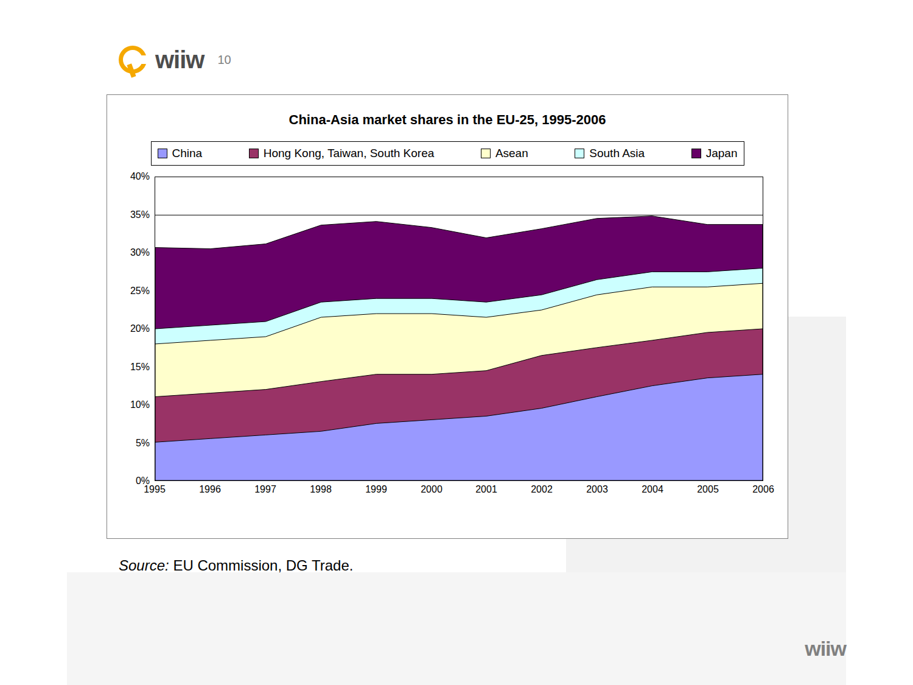wiiw
10
China-Asia market shares in the EU-25, 1995-2006
China
Hong Kong, Taiwan, South Korea
Asean
South Asia
Japan
40% 35% 30% 25% 20% 15% 10% 5% 0%
1995 1996 1997 1998 1999 2000 2001 2002 2003 2004 2005 2006
Source: EU Commission, DG Trade.
wiiw